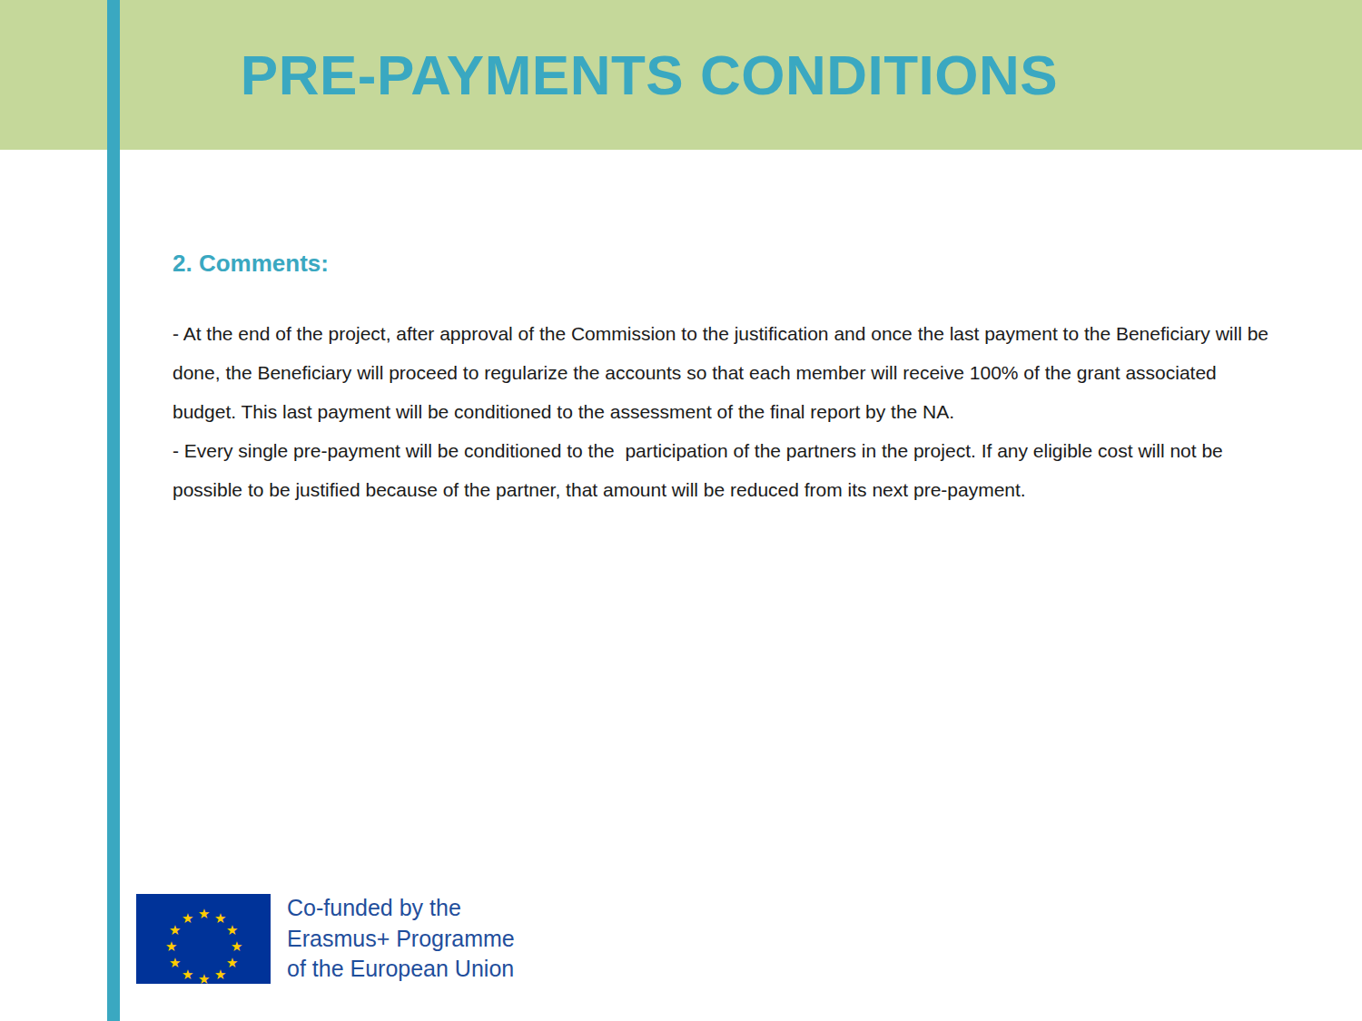PRE-PAYMENTS CONDITIONS
2. Comments:
- At the end of the project, after approval of the Commission to the justification and once the last payment to the Beneficiary will be done, the Beneficiary will proceed to regularize the accounts so that each member will receive 100% of the grant associated budget. This last payment will be conditioned to the assessment of the final report by the NA.
- Every single pre-payment will be conditioned to the participation of the partners in the project. If any eligible cost will not be possible to be justified because of the partner, that amount will be reduced from its next pre-payment.
★ ★ ★ ★ ★ ★ ★ ★ ★ ★ ★ ★
Co-funded by the
Erasmus+ Programme
of the European Union